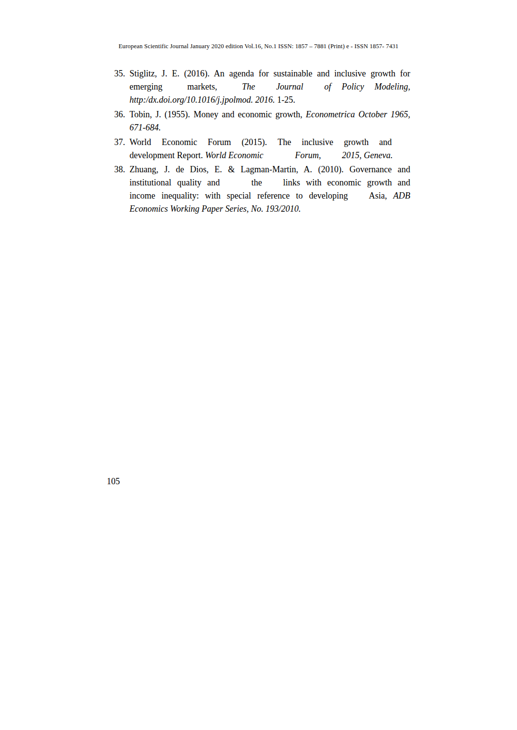European Scientific Journal January 2020 edition Vol.16, No.1 ISSN: 1857 – 7881 (Print) e - ISSN 1857- 7431
35. Stiglitz, J. E. (2016). An agenda for sustainable and inclusive growth for emerging markets, The Journal of Policy Modeling, http:/dx.doi.org/10.1016/j.jpolmod. 2016. 1-25.
36. Tobin, J. (1955). Money and economic growth, Econometrica October 1965, 671-684.
37. World Economic Forum (2015). The inclusive growth and development Report. World Economic Forum, 2015, Geneva.
38. Zhuang, J. de Dios, E. & Lagman-Martin, A. (2010). Governance and institutional quality and the links with economic growth and income inequality: with special reference to developing Asia, ADB Economics Working Paper Series, No. 193/2010.
105